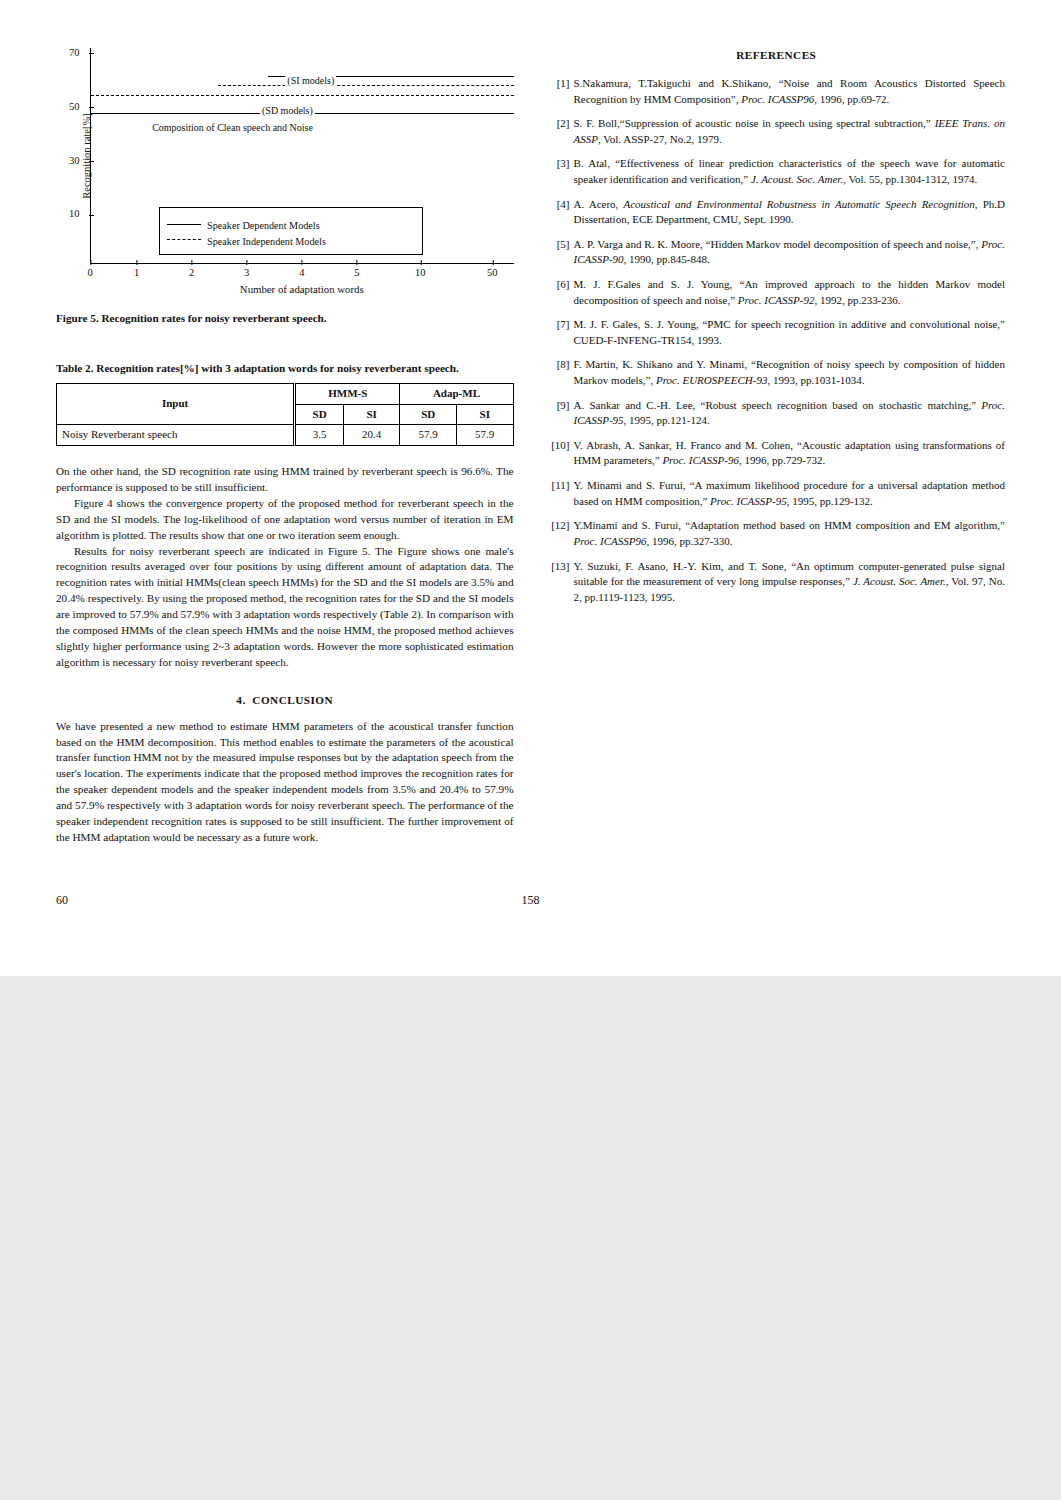Recognition rate[%]
70
50
30
10
(SI models)
(SD models)
Composition of Clean speech and Noise
Speaker Dependent Models
Speaker Independent Models
0 1 2 3 4 5 10 50
Number of adaptation words
Figure 5. Recognition rates for noisy reverberant speech.
Table 2. Recognition rates[%] with 3 adaptation words for noisy reverberant speech.
| Input | HMM-S | Adap-ML |
| --- | --- | --- |
| SD | SI | SD | SI |
| Noisy Reverberant speech | 3.5 | 20.4 | 57.9 | 57.9 |
On the other hand, the SD recognition rate using HMM trained by reverberant speech is 96.6%. The performance is supposed to be still insufficient.
Figure 4 shows the convergence property of the proposed method for reverberant speech in the SD and the SI models. The log-likelihood of one adaptation word versus number of iteration in EM algorithm is plotted. The results show that one or two iteration seem enough.
Results for noisy reverberant speech are indicated in Figure 5. The Figure shows one male's recognition results averaged over four positions by using different amount of adaptation data. The recognition rates with initial HMMs(clean speech HMMs) for the SD and the SI models are 3.5% and 20.4% respectively. By using the proposed method, the recognition rates for the SD and the SI models are improved to 57.9% and 57.9% with 3 adaptation words respectively (Table 2). In comparison with the composed HMMs of the clean speech HMMs and the noise HMM, the proposed method achieves slightly higher performance using 2~3 adaptation words. However the more sophisticated estimation algorithm is necessary for noisy reverberant speech.
4. CONCLUSION
We have presented a new method to estimate HMM parameters of the acoustical transfer function based on the HMM decomposition. This method enables to estimate the parameters of the acoustical transfer function HMM not by the measured impulse responses but by the adaptation speech from the user's location. The experiments indicate that the proposed method improves the recognition rates for the speaker dependent models and the speaker independent models from 3.5% and 20.4% to 57.9% and 57.9% respectively with 3 adaptation words for noisy reverberant speech. The performance of the speaker independent recognition rates is supposed to be still insufficient. The further improvement of the HMM adaptation would be necessary as a future work.
REFERENCES
[1] S.Nakamura, T.Takiguchi and K.Shikano, “Noise and Room Acoustics Distorted Speech Recognition by HMM Composition”, Proc. ICASSP96, 1996, pp.69-72.
[2] S. F. Boll,“Suppression of acoustic noise in speech using spectral subtraction,” IEEE Trans. on ASSP, Vol. ASSP-27, No.2, 1979.
[3] B. Atal, “Effectiveness of linear prediction characteristics of the speech wave for automatic speaker identification and verification,” J. Acoust. Soc. Amer., Vol. 55, pp.1304-1312, 1974.
[4] A. Acero, Acoustical and Environmental Robustness in Automatic Speech Recognition, Ph.D Dissertation, ECE Department, CMU, Sept. 1990.
[5] A. P. Varga and R. K. Moore, “Hidden Markov model decomposition of speech and noise,”, Proc. ICASSP-90, 1990, pp.845-848.
[6] M. J. F.Gales and S. J. Young, “An improved approach to the hidden Markov model decomposition of speech and noise,” Proc. ICASSP-92, 1992, pp.233-236.
[7] M. J. F. Gales, S. J. Young, “PMC for speech recognition in additive and convolutional noise,” CUED-F-INFENG-TR154, 1993.
[8] F. Martin, K. Shikano and Y. Minami, “Recognition of noisy speech by composition of hidden Markov models,”, Proc. EUROSPEECH-93, 1993, pp.1031-1034.
[9] A. Sankar and C.-H. Lee, “Robust speech recognition based on stochastic matching,” Proc. ICASSP-95, 1995, pp.121-124.
[10] V. Abrash, A. Sankar, H. Franco and M. Cohen, “Acoustic adaptation using transformations of HMM parameters,” Proc. ICASSP-96, 1996, pp.729-732.
[11] Y. Minami and S. Furui, “A maximum likelihood procedure for a universal adaptation method based on HMM composition,” Proc. ICASSP-95, 1995, pp.129-132.
[12] Y.Minami and S. Furui, “Adaptation method based on HMM composition and EM algorithm,” Proc. ICASSP96, 1996, pp.327-330.
[13] Y. Suzuki, F. Asano, H.-Y. Kim, and T. Sone, “An optimum computer-generated pulse signal suitable for the measurement of very long impulse responses,” J. Acoust. Soc. Amer., Vol. 97, No. 2, pp.1119-1123, 1995.
60
158